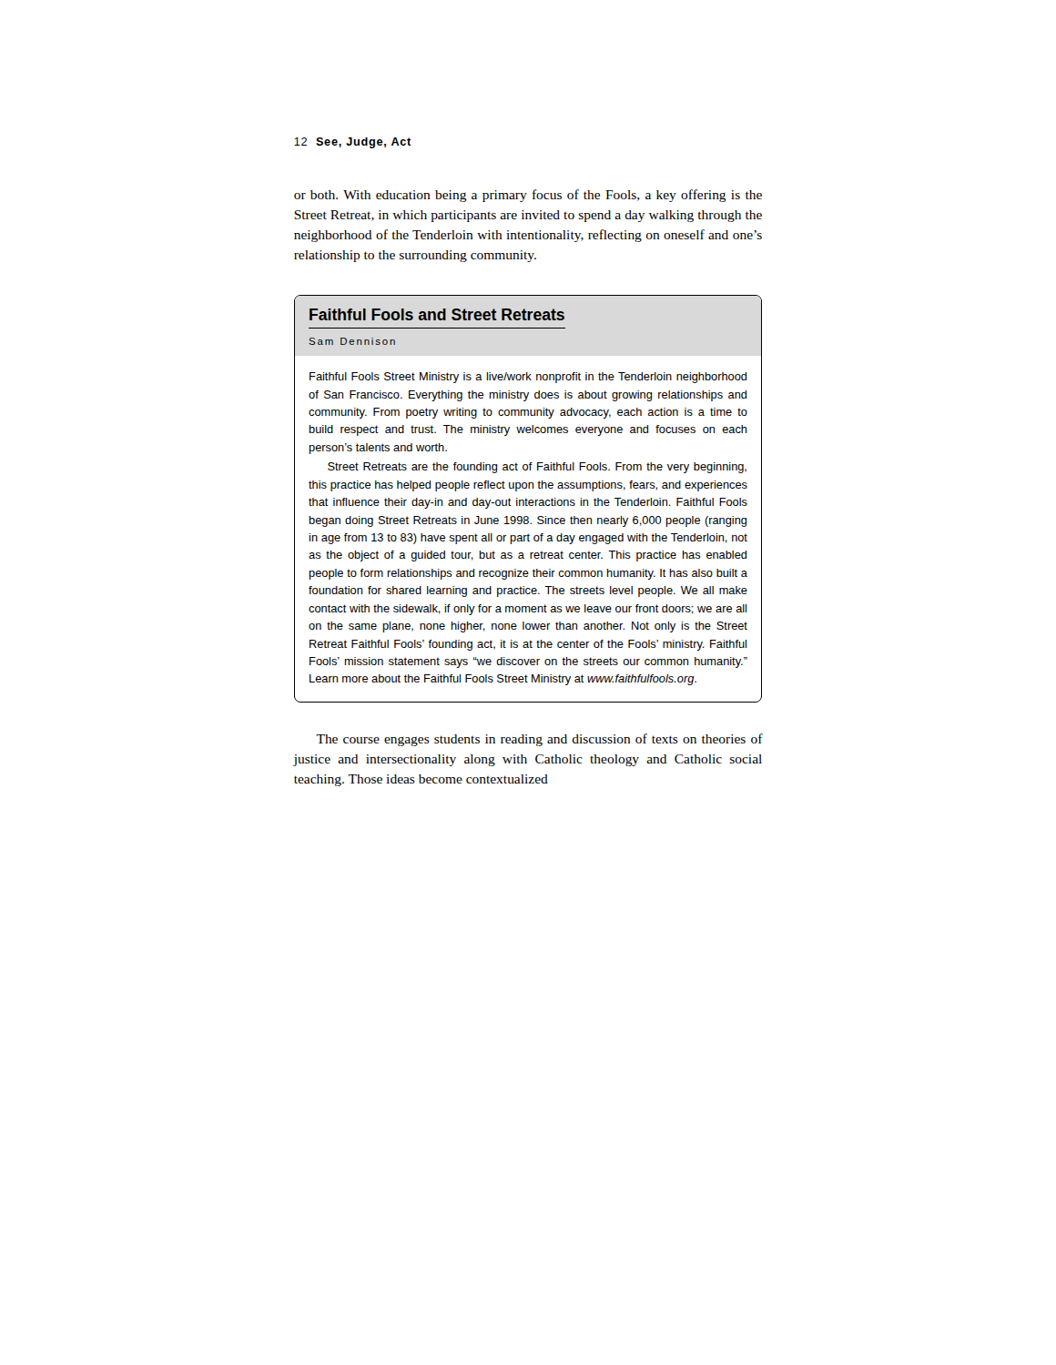12 See, Judge, Act
or both. With education being a primary focus of the Fools, a key offering is the Street Retreat, in which participants are invited to spend a day walking through the neighborhood of the Tenderloin with intentionality, reflecting on oneself and one’s relationship to the surrounding community.
Faithful Fools and Street Retreats
Sam Dennison
Faithful Fools Street Ministry is a live/work nonprofit in the Tenderloin neighborhood of San Francisco. Everything the ministry does is about growing relationships and community. From poetry writing to community advocacy, each action is a time to build respect and trust. The ministry welcomes everyone and focuses on each person’s talents and worth.
Street Retreats are the founding act of Faithful Fools. From the very beginning, this practice has helped people reflect upon the assumptions, fears, and experiences that influence their day-in and day-out interactions in the Tenderloin. Faithful Fools began doing Street Retreats in June 1998. Since then nearly 6,000 people (ranging in age from 13 to 83) have spent all or part of a day engaged with the Tenderloin, not as the object of a guided tour, but as a retreat center. This practice has enabled people to form relationships and recognize their common humanity. It has also built a foundation for shared learning and practice. The streets level people. We all make contact with the sidewalk, if only for a moment as we leave our front doors; we are all on the same plane, none higher, none lower than another. Not only is the Street Retreat Faithful Fools’ founding act, it is at the center of the Fools’ ministry. Faithful Fools’ mission statement says “we discover on the streets our common humanity.” Learn more about the Faithful Fools Street Ministry at www.faithfulfools.org.
The course engages students in reading and discussion of texts on theories of justice and intersectionality along with Catholic theology and Catholic social teaching. Those ideas become contextualized